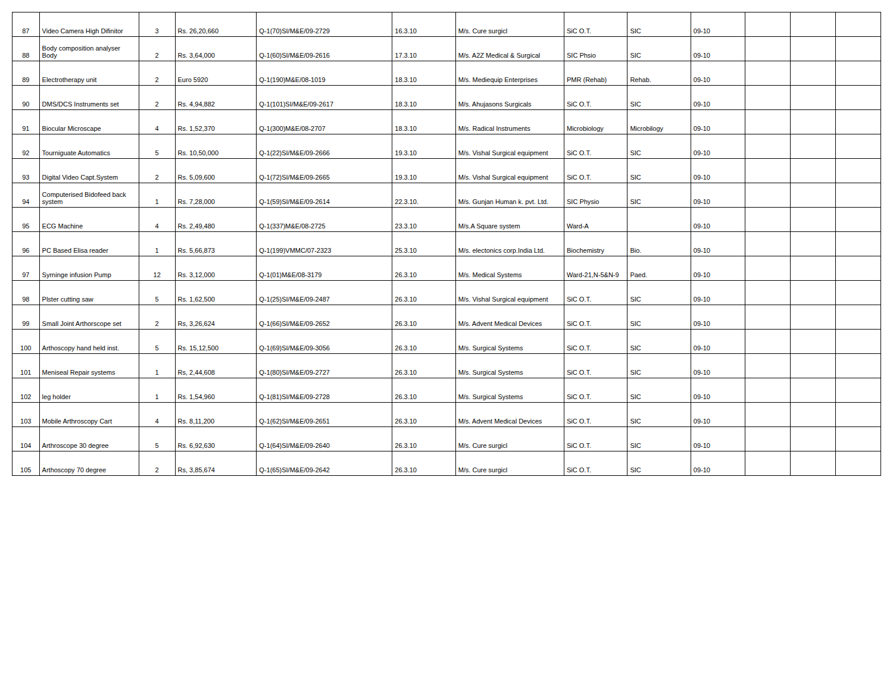| 87 | Video Camera High Difinitor | 3 | Rs. 26,20,660 | Q-1(70)SI/M&E/09-2729 | 16.3.10 | M/s. Cure surgicl | SiC O.T. | SIC | 09-10 | | | |
| 88 | Body composition analyser Body | 2 | Rs. 3,64,000 | Q-1(60)SI/M&E/09-2616 | 17.3.10 | M/s. A2Z Medical & Surgical | SIC Phsio | SIC | 09-10 | | | |
| 89 | Electrotherapy unit | 2 | Euro 5920 | Q-1(190)M&E/08-1019 | 18.3.10 | M/s. Mediequip Enterprises | PMR (Rehab) | Rehab. | 09-10 | | | |
| 90 | DMS/DCS Instruments set | 2 | Rs. 4,94,882 | Q-1(101)SI/M&E/09-2617 | 18.3.10 | M/s. Ahujasons Surgicals | SiC O.T. | SIC | 09-10 | | | |
| 91 | Biocular Microscape | 4 | Rs. 1,52,370 | Q-1(300)M&E/08-2707 | 18.3.10 | M/s. Radical Instruments | Microbiology | Microbilogy | 09-10 | | | |
| 92 | Tourniguate Automatics | 5 | Rs. 10,50,000 | Q-1(22)SI/M&E/09-2666 | 19.3.10 | M/s. Vishal Surgical equipment | SiC O.T. | SIC | 09-10 | | | |
| 93 | Digital Video Capt.System | 2 | Rs. 5,09,600 | Q-1(72)SI/M&E/09-2665 | 19.3.10 | M/s. Vishal Surgical equipment | SiC O.T. | SIC | 09-10 | | | |
| 94 | Computerised Bidofeed back system | 1 | Rs. 7,28,000 | Q-1(59)SI/M&E/09-2614 | 22.3.10. | M/s. Gunjan Human k. pvt. Ltd. | SIC Physio | SIC | 09-10 | | | |
| 95 | ECG Machine | 4 | Rs. 2,49,480 | Q-1(337)M&E/08-2725 | 23.3.10 | M/s.A Square system | Ward-A | | 09-10 | | | |
| 96 | PC Based Elisa reader | 1 | Rs. 5,66,873 | Q-1(199)VMMC/07-2323 | 25.3.10 | M/s. electonics corp.India Ltd. | Biochemistry | Bio. | 09-10 | | | |
| 97 | Syrninge infusion Pump | 12 | Rs. 3,12,000 | Q-1(01)M&E/08-3179 | 26.3.10 | M/s. Medical Systems | Ward-21,N-5&N-9 | Paed. | 09-10 | | | |
| 98 | Plster cutting saw | 5 | Rs. 1,62,500 | Q-1(25)SI/M&E/09-2487 | 26.3.10 | M/s. Vishal Surgical equipment | SiC O.T. | SIC | 09-10 | | | |
| 99 | Small Joint Arthorscope set | 2 | Rs, 3,26,624 | Q-1(66)SI/M&E/09-2652 | 26.3.10 | M/s. Advent Medical Devices | SiC O.T. | SIC | 09-10 | | | |
| 100 | Arthoscopy hand held inst. | 5 | Rs. 15,12,500 | Q-1(69)SI/M&E/09-3056 | 26.3.10 | M/s. Surgical Systems | SiC O.T. | SIC | 09-10 | | | |
| 101 | Meniseal Repair systems | 1 | Rs, 2,44,608 | Q-1(80)SI/M&E/09-2727 | 26.3.10 | M/s. Surgical Systems | SiC O.T. | SIC | 09-10 | | | |
| 102 | leg holder | 1 | Rs. 1,54,960 | Q-1(81)SI/M&E/09-2728 | 26.3.10 | M/s. Surgical Systems | SiC O.T. | SIC | 09-10 | | | |
| 103 | Mobile Arthroscopy Cart | 4 | Rs. 8,11,200 | Q-1(62)SI/M&E/09-2651 | 26.3.10 | M/s. Advent Medical Devices | SiC O.T. | SIC | 09-10 | | | |
| 104 | Arthroscope 30 degree | 5 | Rs. 6,92,630 | Q-1(64)SI/M&E/09-2640 | 26.3.10 | M/s. Cure surgicl | SiC O.T. | SIC | 09-10 | | | |
| 105 | Arthoscopy 70 degree | 2 | Rs, 3,85,674 | Q-1(65)SI/M&E/09-2642 | 26.3.10 | M/s. Cure surgicl | SiC O.T. | SIC | 09-10 | | | |